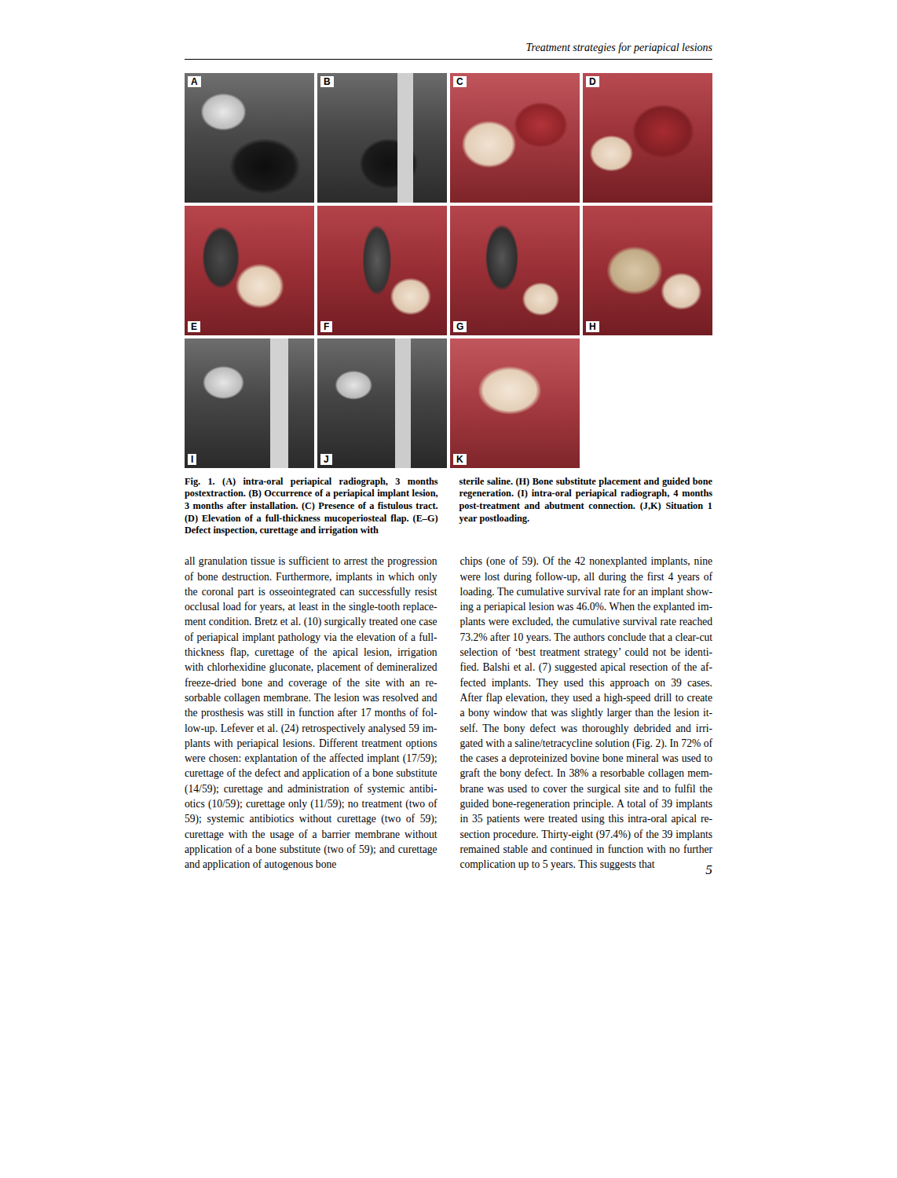Treatment strategies for periapical lesions
A
B
C
D
E
F
G
H
I
J
K
Fig. 1. (A) intra-oral periapical radiograph, 3 months postextraction. (B) Occurrence of a periapical implant lesion, 3 months after installation. (C) Presence of a fistulous tract. (D) Elevation of a full-thickness mucoperiosteal flap. (E–G) Defect inspection, curettage and irrigation with
sterile saline. (H) Bone substitute placement and guided bone regeneration. (I) intra-oral periapical radiograph, 4 months post-treatment and abutment connection. (J,K) Situation 1 year postloading.
all granulation tissue is sufficient to arrest the progression of bone destruction. Furthermore, implants in which only the coronal part is osseointegrated can successfully resist occlusal load for years, at least in the single-tooth replacement condition. Bretz et al. (10) surgically treated one case of periapical implant pathology via the elevation of a full-thickness flap, curettage of the apical lesion, irrigation with chlorhexidine gluconate, placement of demineralized freeze-dried bone and coverage of the site with an resorbable collagen membrane. The lesion was resolved and the prosthesis was still in function after 17 months of follow-up. Lefever et al. (24) retrospectively analysed 59 implants with periapical lesions. Different treatment options were chosen: explantation of the affected implant (17/59); curettage of the defect and application of a bone substitute (14/59); curettage and administration of systemic antibiotics (10/59); curettage only (11/59); no treatment (two of 59); systemic antibiotics without curettage (two of 59); curettage with the usage of a barrier membrane without application of a bone substitute (two of 59); and curettage and application of autogenous bone
chips (one of 59). Of the 42 nonexplanted implants, nine were lost during follow-up, all during the first 4 years of loading. The cumulative survival rate for an implant showing a periapical lesion was 46.0%. When the explanted implants were excluded, the cumulative survival rate reached 73.2% after 10 years. The authors conclude that a clear-cut selection of ‘best treatment strategy’ could not be identified. Balshi et al. (7) suggested apical resection of the affected implants. They used this approach on 39 cases. After flap elevation, they used a high-speed drill to create a bony window that was slightly larger than the lesion itself. The bony defect was thoroughly debrided and irrigated with a saline/tetracycline solution (Fig. 2). In 72% of the cases a deproteinized bovine bone mineral was used to graft the bony defect. In 38% a resorbable collagen membrane was used to cover the surgical site and to fulfil the guided bone-regeneration principle. A total of 39 implants in 35 patients were treated using this intra-oral apical resection procedure. Thirty-eight (97.4%) of the 39 implants remained stable and continued in function with no further complication up to 5 years. This suggests that
5